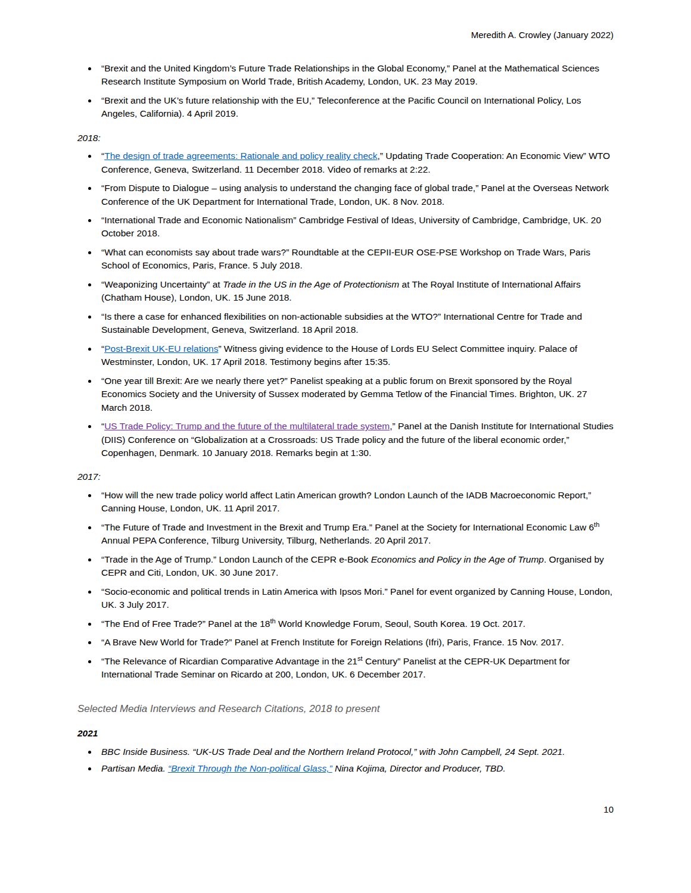Meredith A. Crowley (January 2022)
“Brexit and the United Kingdom’s Future Trade Relationships in the Global Economy,” Panel at the Mathematical Sciences Research Institute Symposium on World Trade, British Academy, London, UK. 23 May 2019.
“Brexit and the UK’s future relationship with the EU,” Teleconference at the Pacific Council on International Policy, Los Angeles, California). 4 April 2019.
2018:
“The design of trade agreements: Rationale and policy reality check,” Updating Trade Cooperation: An Economic View” WTO Conference, Geneva, Switzerland. 11 December 2018. Video of remarks at 2:22.
“From Dispute to Dialogue – using analysis to understand the changing face of global trade,” Panel at the Overseas Network Conference of the UK Department for International Trade, London, UK. 8 Nov. 2018.
“International Trade and Economic Nationalism” Cambridge Festival of Ideas, University of Cambridge, Cambridge, UK. 20 October 2018.
“What can economists say about trade wars?” Roundtable at the CEPII-EUR OSE-PSE Workshop on Trade Wars, Paris School of Economics, Paris, France. 5 July 2018.
“Weaponizing Uncertainty” at Trade in the US in the Age of Protectionism at The Royal Institute of International Affairs (Chatham House), London, UK. 15 June 2018.
“Is there a case for enhanced flexibilities on non-actionable subsidies at the WTO?” International Centre for Trade and Sustainable Development, Geneva, Switzerland. 18 April 2018.
“Post-Brexit UK-EU relations” Witness giving evidence to the House of Lords EU Select Committee inquiry. Palace of Westminster, London, UK. 17 April 2018. Testimony begins after 15:35.
“One year till Brexit: Are we nearly there yet?” Panelist speaking at a public forum on Brexit sponsored by the Royal Economics Society and the University of Sussex moderated by Gemma Tetlow of the Financial Times. Brighton, UK. 27 March 2018.
“US Trade Policy: Trump and the future of the multilateral trade system,” Panel at the Danish Institute for International Studies (DIIS) Conference on “Globalization at a Crossroads: US Trade policy and the future of the liberal economic order,” Copenhagen, Denmark. 10 January 2018. Remarks begin at 1:30.
2017:
“How will the new trade policy world affect Latin American growth? London Launch of the IADB Macroeconomic Report,” Canning House, London, UK. 11 April 2017.
“The Future of Trade and Investment in the Brexit and Trump Era.” Panel at the Society for International Economic Law 6th Annual PEPA Conference, Tilburg University, Tilburg, Netherlands. 20 April 2017.
“Trade in the Age of Trump.” London Launch of the CEPR e-Book Economics and Policy in the Age of Trump. Organised by CEPR and Citi, London, UK. 30 June 2017.
“Socio-economic and political trends in Latin America with Ipsos Mori.” Panel for event organized by Canning House, London, UK. 3 July 2017.
“The End of Free Trade?” Panel at the 18th World Knowledge Forum, Seoul, South Korea. 19 Oct. 2017.
“A Brave New World for Trade?” Panel at French Institute for Foreign Relations (Ifri), Paris, France. 15 Nov. 2017.
“The Relevance of Ricardian Comparative Advantage in the 21st Century” Panelist at the CEPR-UK Department for International Trade Seminar on Ricardo at 200, London, UK. 6 December 2017.
Selected Media Interviews and Research Citations, 2018 to present
2021
BBC Inside Business. “UK-US Trade Deal and the Northern Ireland Protocol,” with John Campbell, 24 Sept. 2021.
Partisan Media. “Brexit Through the Non-political Glass,” Nina Kojima, Director and Producer, TBD.
10